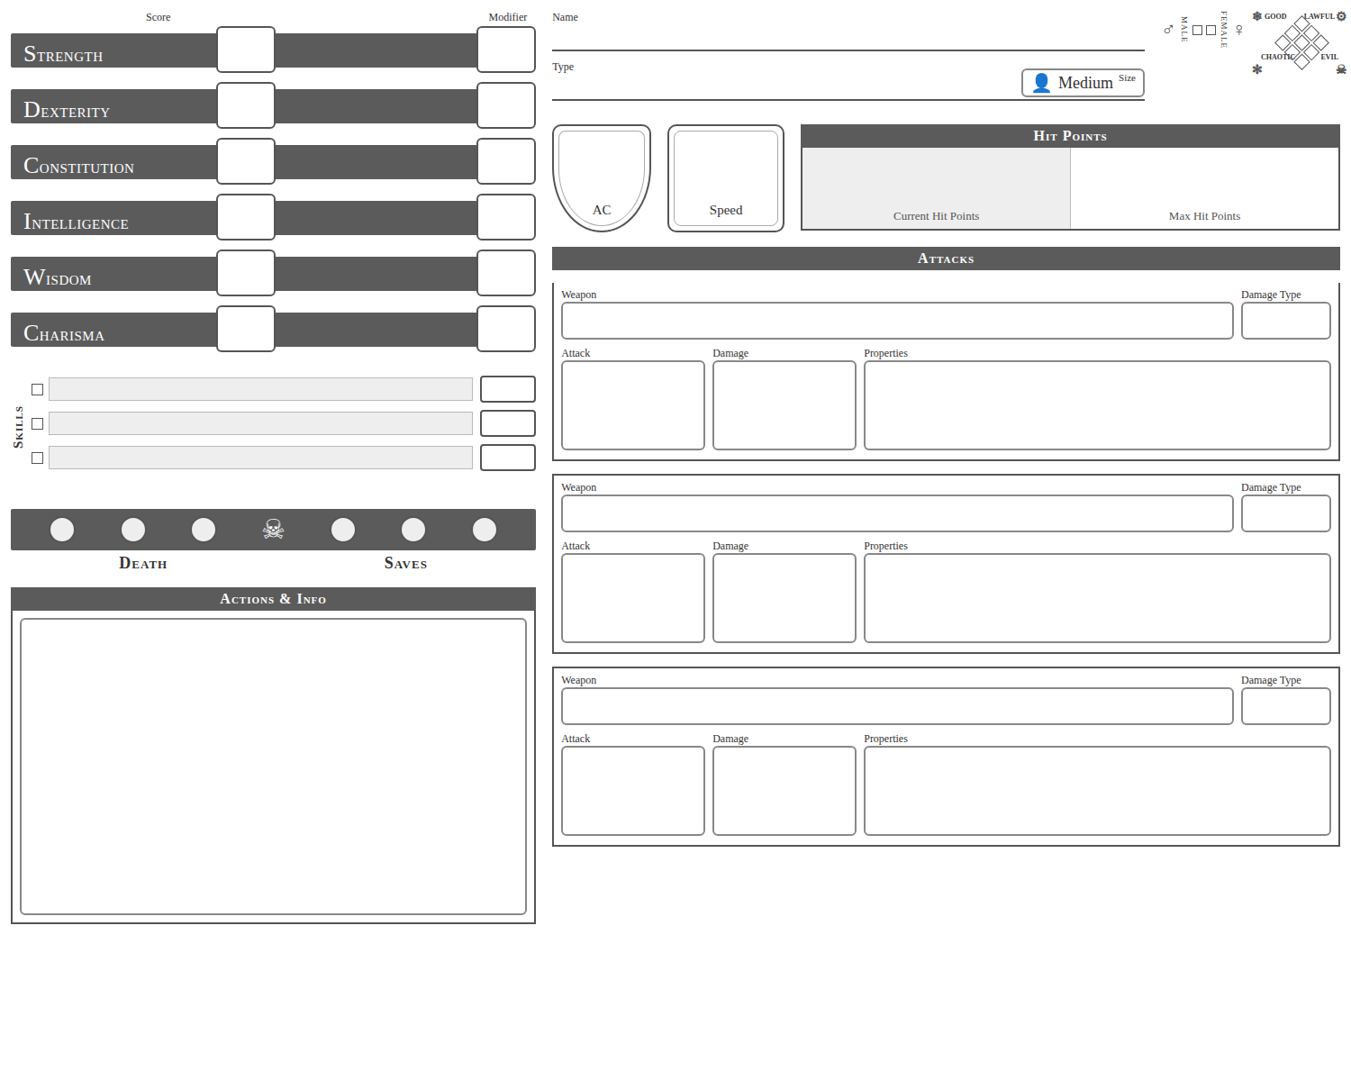Score Modifier
Strength
Dexterity
Constitution
Intelligence
Wisdom
Charisma
Skills
☠
Death Saves
Actions & Info
Name
Type
👤 Medium Size
♂ MALE FEMALE ♀
❄ ⚙ ✻ ☠ GOOD LAWFUL CHAOTIC EVIL
AC
Speed
Hit Points
Current Hit Points
Max Hit Points
Attacks
Weapon
Damage Type
Attack
Damage
Properties
Weapon
Damage Type
Attack
Damage
Properties
Weapon
Damage Type
Attack
Damage
Properties